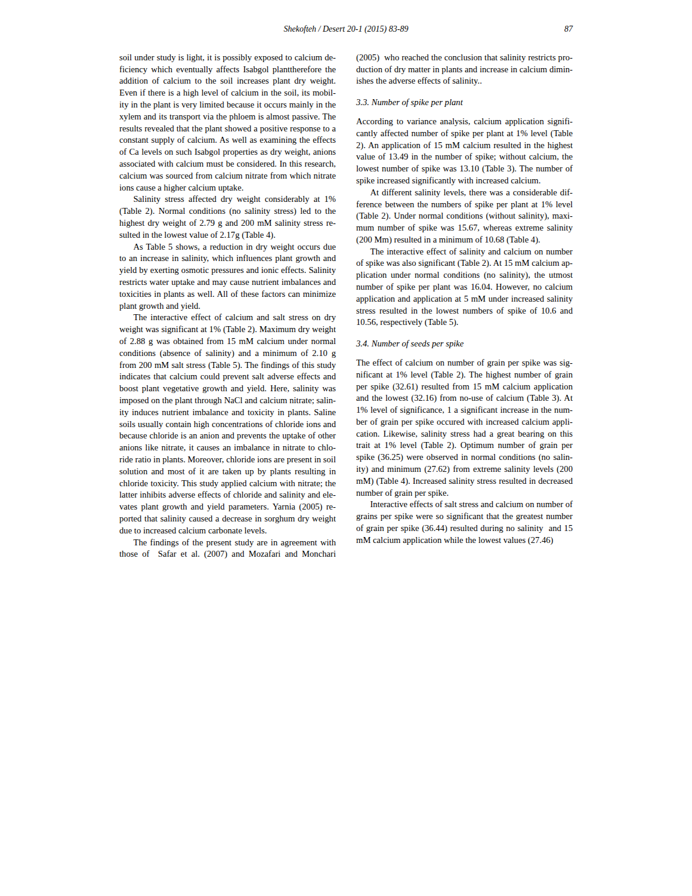Shekofteh / Desert 20-1 (2015) 83-89 87
soil under study is light, it is possibly exposed to calcium deficiency which eventually affects Isabgol planttherefore the addition of calcium to the soil increases plant dry weight. Even if there is a high level of calcium in the soil, its mobility in the plant is very limited because it occurs mainly in the xylem and its transport via the phloem is almost passive. The results revealed that the plant showed a positive response to a constant supply of calcium. As well as examining the effects of Ca levels on such Isabgol properties as dry weight, anions associated with calcium must be considered. In this research, calcium was sourced from calcium nitrate from which nitrate ions cause a higher calcium uptake.
Salinity stress affected dry weight considerably at 1% (Table 2). Normal conditions (no salinity stress) led to the highest dry weight of 2.79 g and 200 mM salinity stress resulted in the lowest value of 2.17g (Table 4).
As Table 5 shows, a reduction in dry weight occurs due to an increase in salinity, which influences plant growth and yield by exerting osmotic pressures and ionic effects. Salinity restricts water uptake and may cause nutrient imbalances and toxicities in plants as well. All of these factors can minimize plant growth and yield.
The interactive effect of calcium and salt stress on dry weight was significant at 1% (Table 2). Maximum dry weight of 2.88 g was obtained from 15 mM calcium under normal conditions (absence of salinity) and a minimum of 2.10 g from 200 mM salt stress (Table 5). The findings of this study indicates that calcium could prevent salt adverse effects and boost plant vegetative growth and yield. Here, salinity was imposed on the plant through NaCl and calcium nitrate; salinity induces nutrient imbalance and toxicity in plants. Saline soils usually contain high concentrations of chloride ions and because chloride is an anion and prevents the uptake of other anions like nitrate, it causes an imbalance in nitrate to chloride ratio in plants. Moreover, chloride ions are present in soil solution and most of it are taken up by plants resulting in chloride toxicity. This study applied calcium with nitrate; the latter inhibits adverse effects of chloride and salinity and elevates plant growth and yield parameters. Yarnia (2005) reported that salinity caused a decrease in sorghum dry weight due to increased calcium carbonate levels.
The findings of the present study are in agreement with those of Safar et al. (2007) and Mozafari and Monchari (2005) who reached the conclusion that salinity restricts production of dry matter in plants and increase in calcium diminishes the adverse effects of salinity..
3.3. Number of spike per plant
According to variance analysis, calcium application significantly affected number of spike per plant at 1% level (Table 2). An application of 15 mM calcium resulted in the highest value of 13.49 in the number of spike; without calcium, the lowest number of spike was 13.10 (Table 3). The number of spike increased significantly with increased calcium.
At different salinity levels, there was a considerable difference between the numbers of spike per plant at 1% level (Table 2). Under normal conditions (without salinity), maximum number of spike was 15.67, whereas extreme salinity (200 Mm) resulted in a minimum of 10.68 (Table 4).
The interactive effect of salinity and calcium on number of spike was also significant (Table 2). At 15 mM calcium application under normal conditions (no salinity), the utmost number of spike per plant was 16.04. However, no calcium application and application at 5 mM under increased salinity stress resulted in the lowest numbers of spike of 10.6 and 10.56, respectively (Table 5).
3.4. Number of seeds per spike
The effect of calcium on number of grain per spike was significant at 1% level (Table 2). The highest number of grain per spike (32.61) resulted from 15 mM calcium application and the lowest (32.16) from no-use of calcium (Table 3). At 1% level of significance, 1 a significant increase in the number of grain per spike occured with increased calcium application. Likewise, salinity stress had a great bearing on this trait at 1% level (Table 2). Optimum number of grain per spike (36.25) were observed in normal conditions (no salinity) and minimum (27.62) from extreme salinity levels (200 mM) (Table 4). Increased salinity stress resulted in decreased number of grain per spike.
Interactive effects of salt stress and calcium on number of grains per spike were so significant that the greatest number of grain per spike (36.44) resulted during no salinity and 15 mM calcium application while the lowest values (27.46)